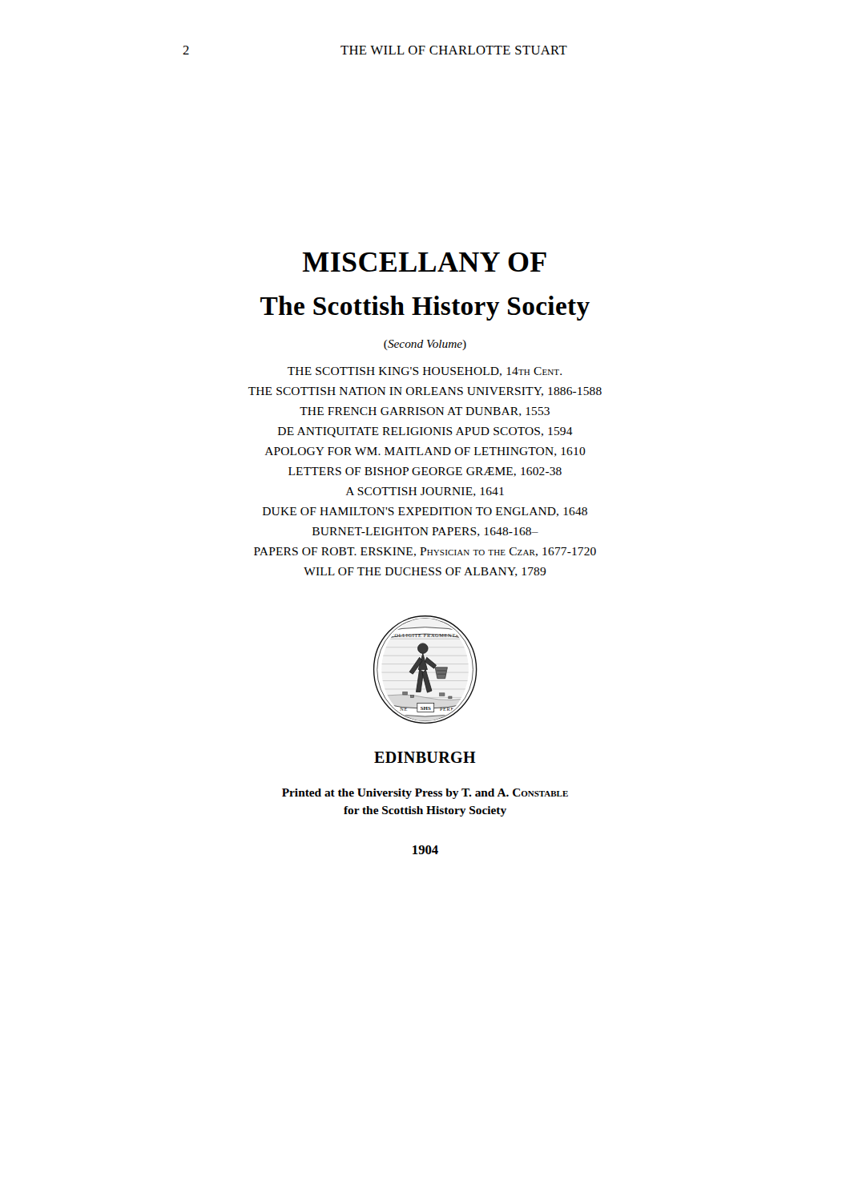2 THE WILL OF CHARLOTTE STUART
MISCELLANY OF
The Scottish History Society
(Second Volume)
THE SCOTTISH KING'S HOUSEHOLD, 14th Cent.
THE SCOTTISH NATION IN ORLEANS UNIVERSITY, 1886-1588
THE FRENCH GARRISON AT DUNBAR, 1553
DE ANTIQUITATE RELIGIONIS APUD SCOTOS, 1594
APOLOGY FOR WM. MAITLAND OF LETHINGTON, 1610
LETTERS OF BISHOP GEORGE GRÆME, 1602-38
A SCOTTISH JOURNIE, 1641
DUKE OF HAMILTON'S EXPEDITION TO ENGLAND, 1648
BURNET-LEIGHTON PAPERS, 1648-168–
PAPERS OF ROBT. ERSKINE, Physician to the Czar, 1677-1720
WILL OF THE DUCHESS OF ALBANY, 1789
COLLIGITE FRAGMENTA NE PEREANT SHS
EDINBURGH
Printed at the University Press by T. and A. Constable
for the Scottish History Society
1904